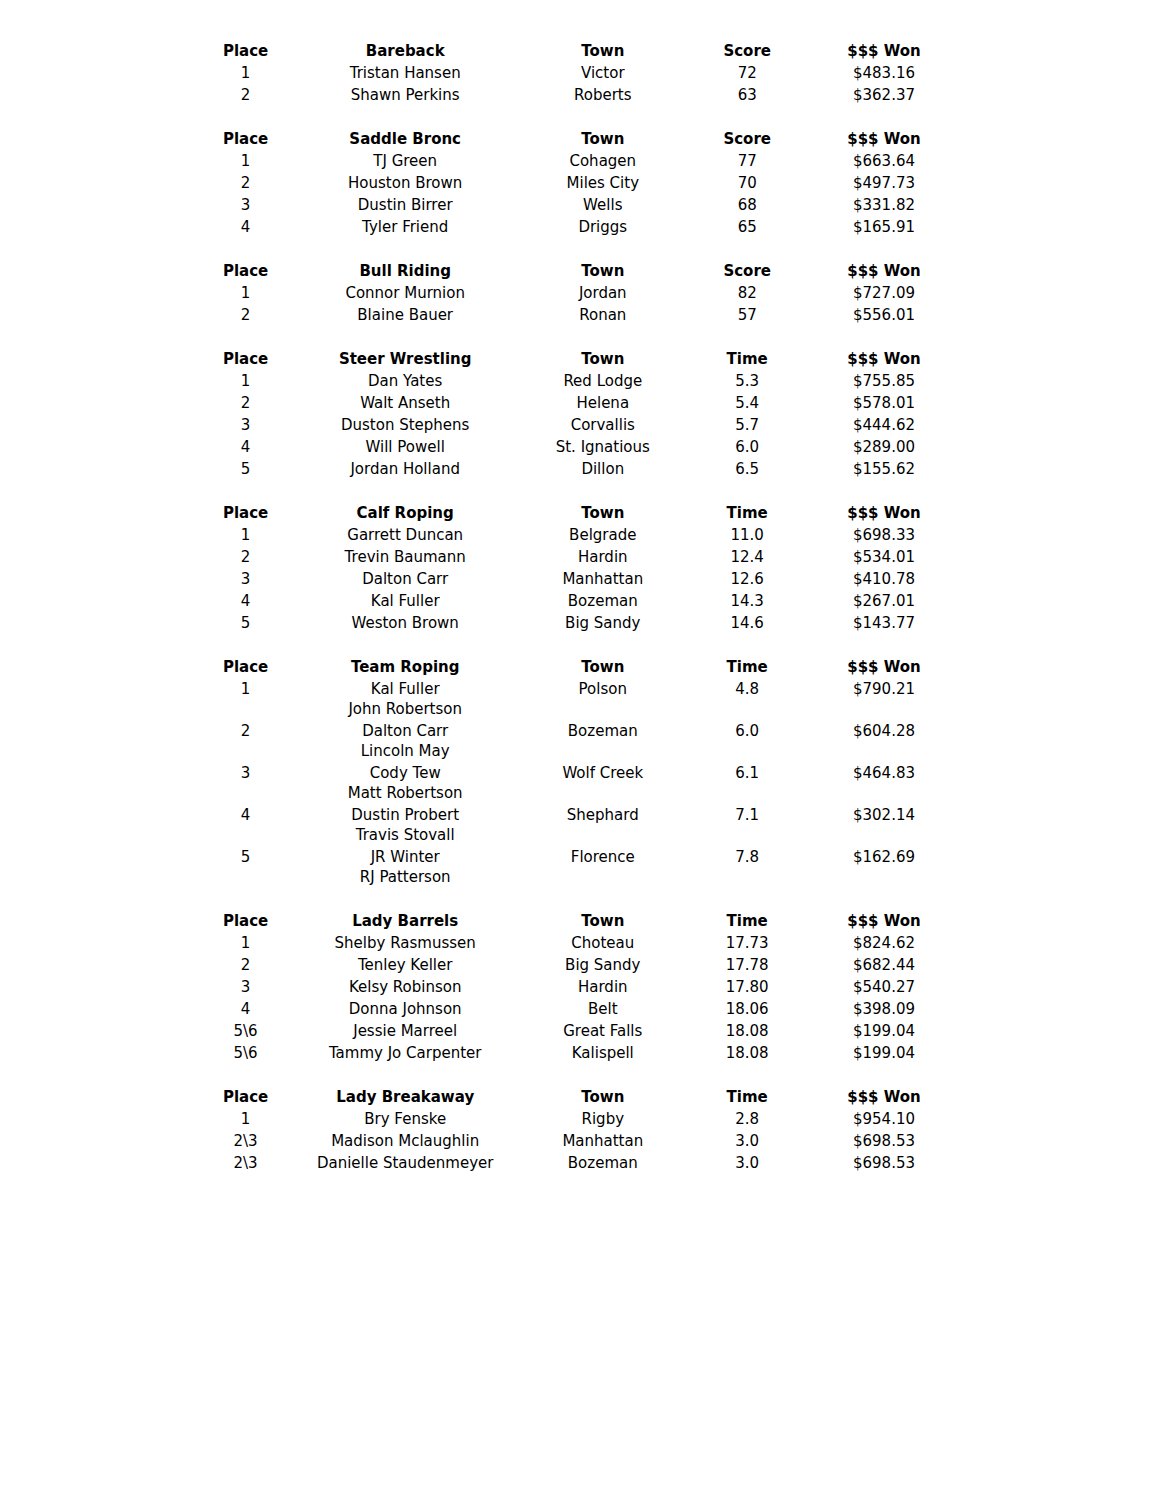| Place | Bareback | Town | Score | $$$ Won |
| --- | --- | --- | --- | --- |
| 1 | Tristan Hansen | Victor | 72 | $483.16 |
| 2 | Shawn Perkins | Roberts | 63 | $362.37 |
| Place | Saddle Bronc | Town | Score | $$$ Won |
| 1 | TJ Green | Cohagen | 77 | $663.64 |
| 2 | Houston Brown | Miles City | 70 | $497.73 |
| 3 | Dustin Birrer | Wells | 68 | $331.82 |
| 4 | Tyler Friend | Driggs | 65 | $165.91 |
| Place | Bull Riding | Town | Score | $$$ Won |
| 1 | Connor Murnion | Jordan | 82 | $727.09 |
| 2 | Blaine Bauer | Ronan | 57 | $556.01 |
| Place | Steer Wrestling | Town | Time | $$$ Won |
| 1 | Dan Yates | Red Lodge | 5.3 | $755.85 |
| 2 | Walt Anseth | Helena | 5.4 | $578.01 |
| 3 | Duston Stephens | Corvallis | 5.7 | $444.62 |
| 4 | Will Powell | St. Ignatious | 6.0 | $289.00 |
| 5 | Jordan Holland | Dillon | 6.5 | $155.62 |
| Place | Calf Roping | Town | Time | $$$ Won |
| 1 | Garrett Duncan | Belgrade | 11.0 | $698.33 |
| 2 | Trevin Baumann | Hardin | 12.4 | $534.01 |
| 3 | Dalton Carr | Manhattan | 12.6 | $410.78 |
| 4 | Kal Fuller | Bozeman | 14.3 | $267.01 |
| 5 | Weston Brown | Big Sandy | 14.6 | $143.77 |
| Place | Team Roping | Town | Time | $$$ Won |
| 1 | Kal Fuller | Polson | 4.8 | $790.21 |
| | John Robertson | | | |
| 2 | Dalton Carr | Bozeman | 6.0 | $604.28 |
| | Lincoln May | | | |
| 3 | Cody Tew | Wolf Creek | 6.1 | $464.83 |
| | Matt Robertson | | | |
| 4 | Dustin Probert | Shephard | 7.1 | $302.14 |
| | Travis Stovall | | | |
| 5 | JR Winter | Florence | 7.8 | $162.69 |
| | RJ Patterson | | | |
| Place | Lady Barrels | Town | Time | $$$ Won |
| 1 | Shelby Rasmussen | Choteau | 17.73 | $824.62 |
| 2 | Tenley Keller | Big Sandy | 17.78 | $682.44 |
| 3 | Kelsy Robinson | Hardin | 17.80 | $540.27 |
| 4 | Donna Johnson | Belt | 18.06 | $398.09 |
| 5\6 | Jessie Marreel | Great Falls | 18.08 | $199.04 |
| 5\6 | Tammy Jo Carpenter | Kalispell | 18.08 | $199.04 |
| Place | Lady Breakaway | Town | Time | $$$ Won |
| 1 | Bry Fenske | Rigby | 2.8 | $954.10 |
| 2\3 | Madison Mclaughlin | Manhattan | 3.0 | $698.53 |
| 2\3 | Danielle Staudenmeyer | Bozeman | 3.0 | $698.53 |